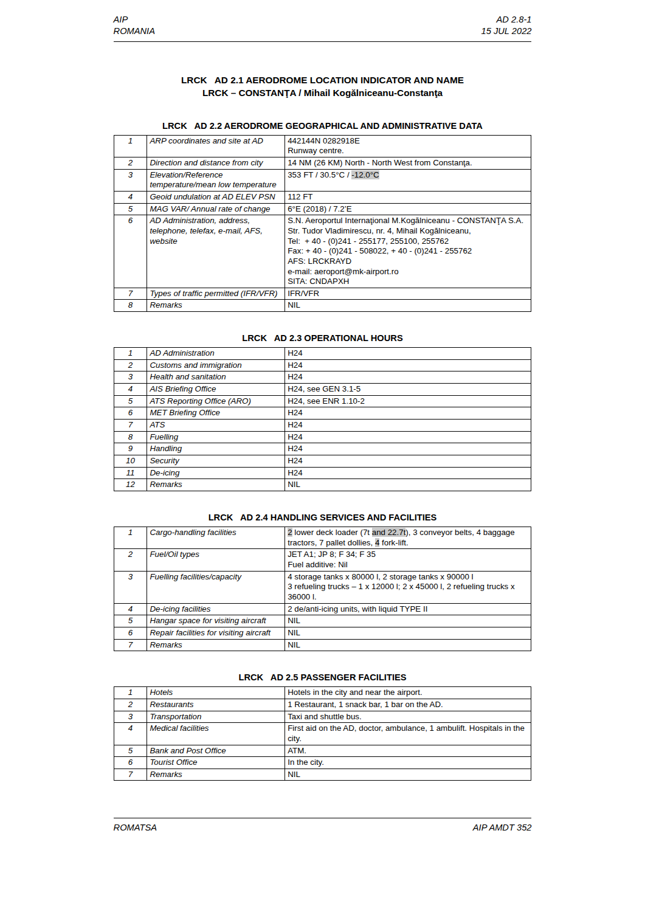AIP
ROMANIA
AD 2.8-1
15 JUL 2022
LRCK AD 2.1 AERODROME LOCATION INDICATOR AND NAME
LRCK – CONSTANŢA / Mihail Kogălniceanu-Constanţa
LRCK AD 2.2 AERODROME GEOGRAPHICAL AND ADMINISTRATIVE DATA
| 1 | ARP coordinates and site at AD | 442144N 0282918E Runway centre. |
| 2 | Direction and distance from city | 14 NM (26 KM) North - North West from Constanţa. |
| 3 | Elevation/Reference temperature/mean low temperature | 353 FT / 30.5°C / -12.0°C |
| 4 | Geoid undulation at AD ELEV PSN | 112 FT |
| 5 | MAG VAR/ Annual rate of change | 6°E (2018) / 7.2’E |
| 6 | AD Administration, address, telephone, telefax, e-mail, AFS, website | S.N. Aeroportul Internaţional M.Kogălniceanu - CONSTANŢA S.A. Str. Tudor Vladimirescu, nr. 4, Mihail Kogălniceanu, Tel: + 40 - (0)241 - 255177, 255100, 255762 Fax: + 40 - (0)241 - 508022, + 40 - (0)241 - 255762 AFS: LRCKRAYD e-mail: aeroport@mk-airport.ro SITA: CNDAPXH |
| 7 | Types of traffic permitted (IFR/VFR) | IFR/VFR |
| 8 | Remarks | NIL |
LRCK AD 2.3 OPERATIONAL HOURS
| 1 | AD Administration | H24 |
| 2 | Customs and immigration | H24 |
| 3 | Health and sanitation | H24 |
| 4 | AIS Briefing Office | H24, see GEN 3.1-5 |
| 5 | ATS Reporting Office (ARO) | H24, see ENR 1.10-2 |
| 6 | MET Briefing Office | H24 |
| 7 | ATS | H24 |
| 8 | Fuelling | H24 |
| 9 | Handling | H24 |
| 10 | Security | H24 |
| 11 | De-icing | H24 |
| 12 | Remarks | NIL |
LRCK AD 2.4 HANDLING SERVICES AND FACILITIES
| 1 | Cargo-handling facilities | 2 lower deck loader (7t and 22.7t ), 3 conveyor belts, 4 baggage tractors, 7 pallet dollies, 4 fork-lift. |
| 2 | Fuel/Oil types | JET A1; JP 8; F 34; F 35 Fuel additive: Nil |
| 3 | Fuelling facilities/capacity | 4 storage tanks x 80000 l, 2 storage tanks x 90000 l 3 refueling trucks – 1 x 12000 l; 2 x 45000 l, 2 refueling trucks x 36000 l. |
| 4 | De-icing facilities | 2 de/anti-icing units, with liquid TYPE II |
| 5 | Hangar space for visiting aircraft | NIL |
| 6 | Repair facilities for visiting aircraft | NIL |
| 7 | Remarks | NIL |
LRCK AD 2.5 PASSENGER FACILITIES
| 1 | Hotels | Hotels in the city and near the airport. |
| 2 | Restaurants | 1 Restaurant, 1 snack bar, 1 bar on the AD. |
| 3 | Transportation | Taxi and shuttle bus. |
| 4 | Medical facilities | First aid on the AD, doctor, ambulance, 1 ambulift. Hospitals in the city. |
| 5 | Bank and Post Office | ATM. |
| 6 | Tourist Office | In the city. |
| 7 | Remarks | NIL |
ROMATSA
AIP AMDT 352